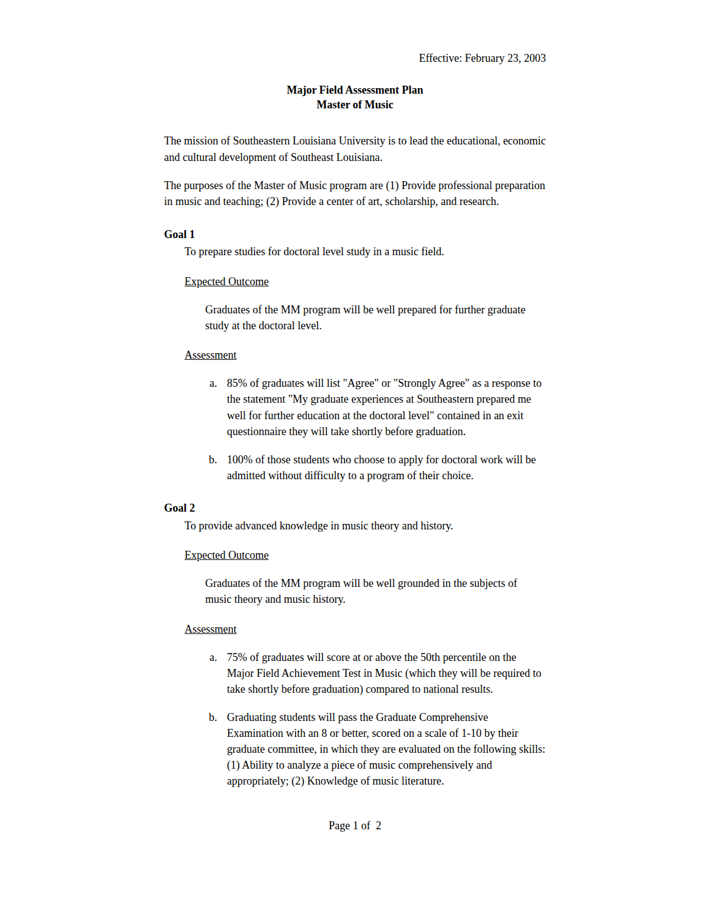Effective: February 23, 2003
Major Field Assessment PlanMaster of Music
The mission of Southeastern Louisiana University is to lead the educational, economic and cultural development of Southeast Louisiana.
The purposes of the Master of Music program are (1) Provide professional preparation in music and teaching; (2) Provide a center of art, scholarship, and research.
Goal 1
To prepare studies for doctoral level study in a music field.
Expected Outcome
Graduates of the MM program will be well prepared for further graduate study at the doctoral level.
Assessment
85% of graduates will list "Agree" or "Strongly Agree" as a response to the statement "My graduate experiences at Southeastern prepared me well for further education at the doctoral level" contained in an exit questionnaire they will take shortly before graduation.
100% of those students who choose to apply for doctoral work will be admitted without difficulty to a program of their choice.
Goal 2
To provide advanced knowledge in music theory and history.
Expected Outcome
Graduates of the MM program will be well grounded in the subjects of music theory and music history.
Assessment
75% of graduates will score at or above the 50th percentile on the Major Field Achievement Test in Music (which they will be required to take shortly before graduation) compared to national results.
Graduating students will pass the Graduate Comprehensive Examination with an 8 or better, scored on a scale of 1-10 by their graduate committee, in which they are evaluated on the following skills: (1) Ability to analyze a piece of music comprehensively and appropriately; (2) Knowledge of music literature.
Page 1 of 2